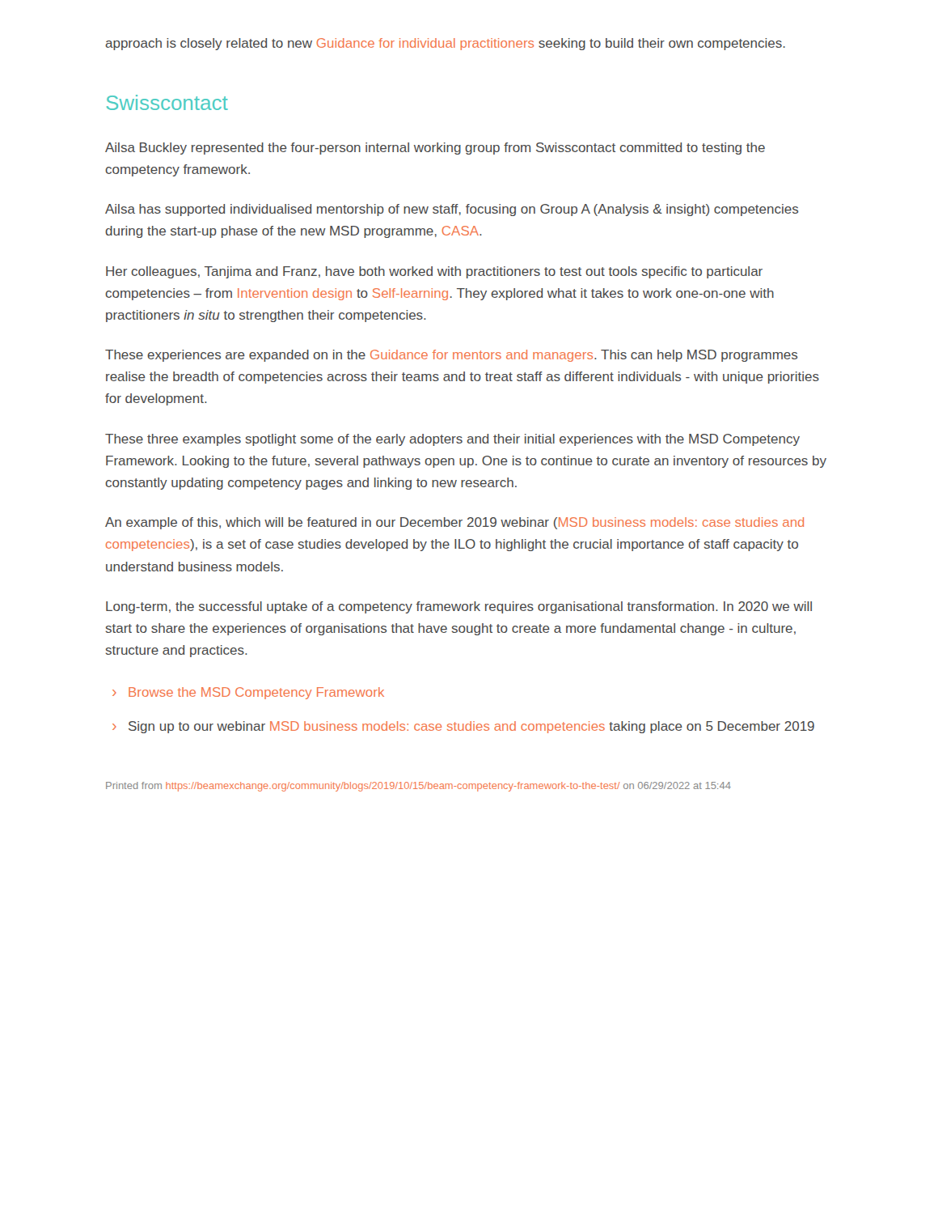approach is closely related to new Guidance for individual practitioners seeking to build their own competencies.
Swisscontact
Ailsa Buckley represented the four-person internal working group from Swisscontact committed to testing the competency framework.
Ailsa has supported individualised mentorship of new staff, focusing on Group A (Analysis & insight) competencies during the start-up phase of the new MSD programme, CASA.
Her colleagues, Tanjima and Franz, have both worked with practitioners to test out tools specific to particular competencies – from Intervention design to Self-learning. They explored what it takes to work one-on-one with practitioners in situ to strengthen their competencies.
These experiences are expanded on in the Guidance for mentors and managers. This can help MSD programmes realise the breadth of competencies across their teams and to treat staff as different individuals - with unique priorities for development.
These three examples spotlight some of the early adopters and their initial experiences with the MSD Competency Framework. Looking to the future, several pathways open up. One is to continue to curate an inventory of resources by constantly updating competency pages and linking to new research.
An example of this, which will be featured in our December 2019 webinar (MSD business models: case studies and competencies), is a set of case studies developed by the ILO to highlight the crucial importance of staff capacity to understand business models.
Long-term, the successful uptake of a competency framework requires organisational transformation. In 2020 we will start to share the experiences of organisations that have sought to create a more fundamental change - in culture, structure and practices.
Browse the MSD Competency Framework
Sign up to our webinar MSD business models: case studies and competencies taking place on 5 December 2019
Printed from https://beamexchange.org/community/blogs/2019/10/15/beam-competency-framework-to-the-test/ on 06/29/2022 at 15:44